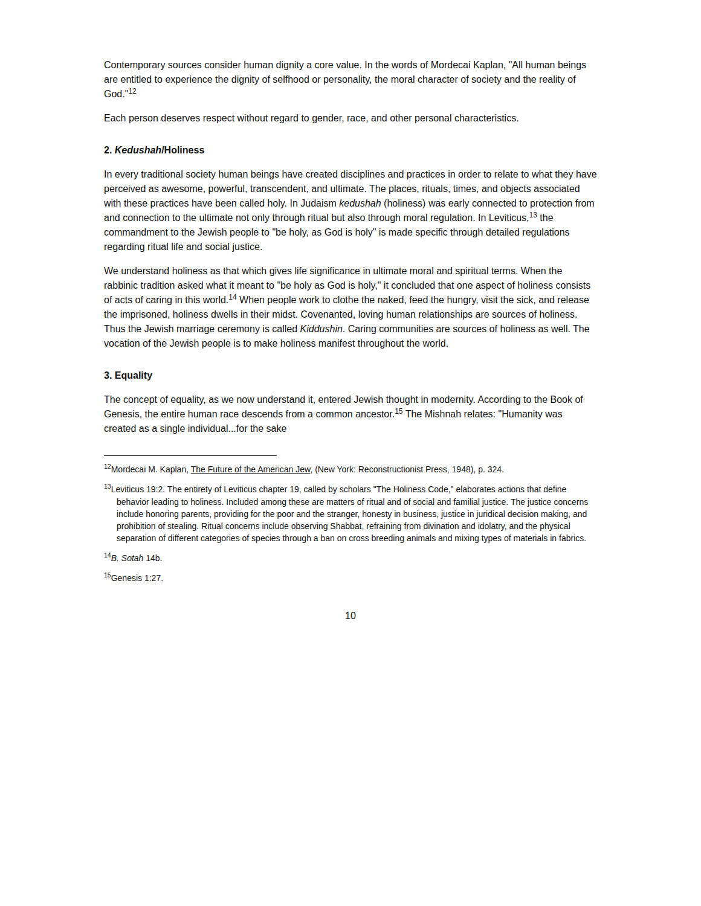Contemporary sources consider human dignity a core value. In the words of Mordecai Kaplan, "All human beings are entitled to experience the dignity of selfhood or personality, the moral character of society and the reality of God."12
Each person deserves respect without regard to gender, race, and other personal characteristics.
2. Kedushah/Holiness
In every traditional society human beings have created disciplines and practices in order to relate to what they have perceived as awesome, powerful, transcendent, and ultimate. The places, rituals, times, and objects associated with these practices have been called holy. In Judaism kedushah (holiness) was early connected to protection from and connection to the ultimate not only through ritual but also through moral regulation. In Leviticus,13 the commandment to the Jewish people to "be holy, as God is holy" is made specific through detailed regulations regarding ritual life and social justice.
We understand holiness as that which gives life significance in ultimate moral and spiritual terms. When the rabbinic tradition asked what it meant to "be holy as God is holy," it concluded that one aspect of holiness consists of acts of caring in this world.14 When people work to clothe the naked, feed the hungry, visit the sick, and release the imprisoned, holiness dwells in their midst. Covenanted, loving human relationships are sources of holiness. Thus the Jewish marriage ceremony is called Kiddushin. Caring communities are sources of holiness as well. The vocation of the Jewish people is to make holiness manifest throughout the world.
3. Equality
The concept of equality, as we now understand it, entered Jewish thought in modernity. According to the Book of Genesis, the entire human race descends from a common ancestor.15 The Mishnah relates: "Humanity was created as a single individual...for the sake
12Mordecai M. Kaplan, The Future of the American Jew, (New York: Reconstructionist Press, 1948), p. 324.
13Leviticus 19:2. The entirety of Leviticus chapter 19, called by scholars "The Holiness Code," elaborates actions that define behavior leading to holiness. Included among these are matters of ritual and of social and familial justice. The justice concerns include honoring parents, providing for the poor and the stranger, honesty in business, justice in juridical decision making, and prohibition of stealing. Ritual concerns include observing Shabbat, refraining from divination and idolatry, and the physical separation of different categories of species through a ban on cross breeding animals and mixing types of materials in fabrics.
14B. Sotah 14b.
15Genesis 1:27.
10